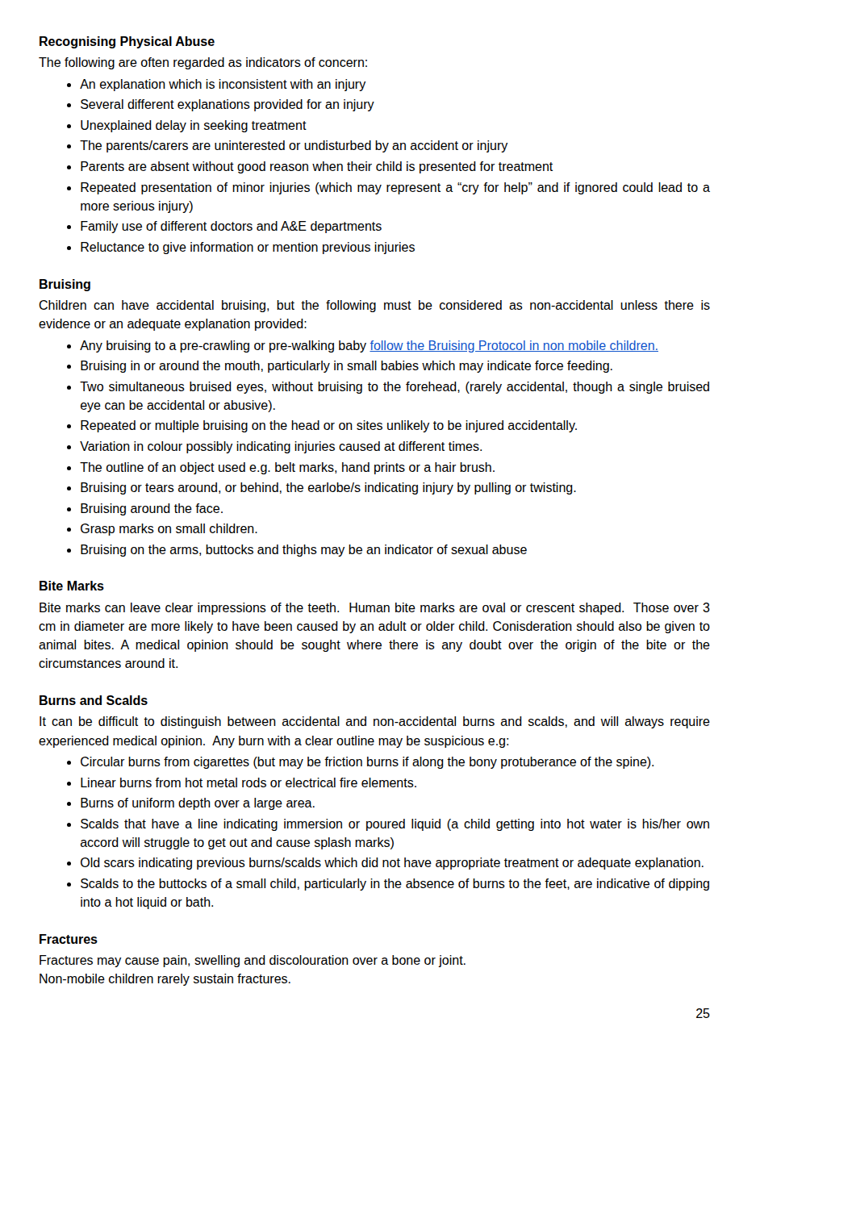Recognising Physical Abuse
The following are often regarded as indicators of concern:
An explanation which is inconsistent with an injury
Several different explanations provided for an injury
Unexplained delay in seeking treatment
The parents/carers are uninterested or undisturbed by an accident or injury
Parents are absent without good reason when their child is presented for treatment
Repeated presentation of minor injuries (which may represent a “cry for help” and if ignored could lead to a more serious injury)
Family use of different doctors and A&E departments
Reluctance to give information or mention previous injuries
Bruising
Children can have accidental bruising, but the following must be considered as non-accidental unless there is evidence or an adequate explanation provided:
Any bruising to a pre-crawling or pre-walking baby follow the Bruising Protocol in non mobile children.
Bruising in or around the mouth, particularly in small babies which may indicate force feeding.
Two simultaneous bruised eyes, without bruising to the forehead, (rarely accidental, though a single bruised eye can be accidental or abusive).
Repeated or multiple bruising on the head or on sites unlikely to be injured accidentally.
Variation in colour possibly indicating injuries caused at different times.
The outline of an object used e.g. belt marks, hand prints or a hair brush.
Bruising or tears around, or behind, the earlobe/s indicating injury by pulling or twisting.
Bruising around the face.
Grasp marks on small children.
Bruising on the arms, buttocks and thighs may be an indicator of sexual abuse
Bite Marks
Bite marks can leave clear impressions of the teeth. Human bite marks are oval or crescent shaped. Those over 3 cm in diameter are more likely to have been caused by an adult or older child. Conisderation should also be given to animal bites. A medical opinion should be sought where there is any doubt over the origin of the bite or the circumstances around it.
Burns and Scalds
It can be difficult to distinguish between accidental and non-accidental burns and scalds, and will always require experienced medical opinion. Any burn with a clear outline may be suspicious e.g:
Circular burns from cigarettes (but may be friction burns if along the bony protuberance of the spine).
Linear burns from hot metal rods or electrical fire elements.
Burns of uniform depth over a large area.
Scalds that have a line indicating immersion or poured liquid (a child getting into hot water is his/her own accord will struggle to get out and cause splash marks)
Old scars indicating previous burns/scalds which did not have appropriate treatment or adequate explanation.
Scalds to the buttocks of a small child, particularly in the absence of burns to the feet, are indicative of dipping into a hot liquid or bath.
Fractures
Fractures may cause pain, swelling and discolouration over a bone or joint.
Non-mobile children rarely sustain fractures.
25